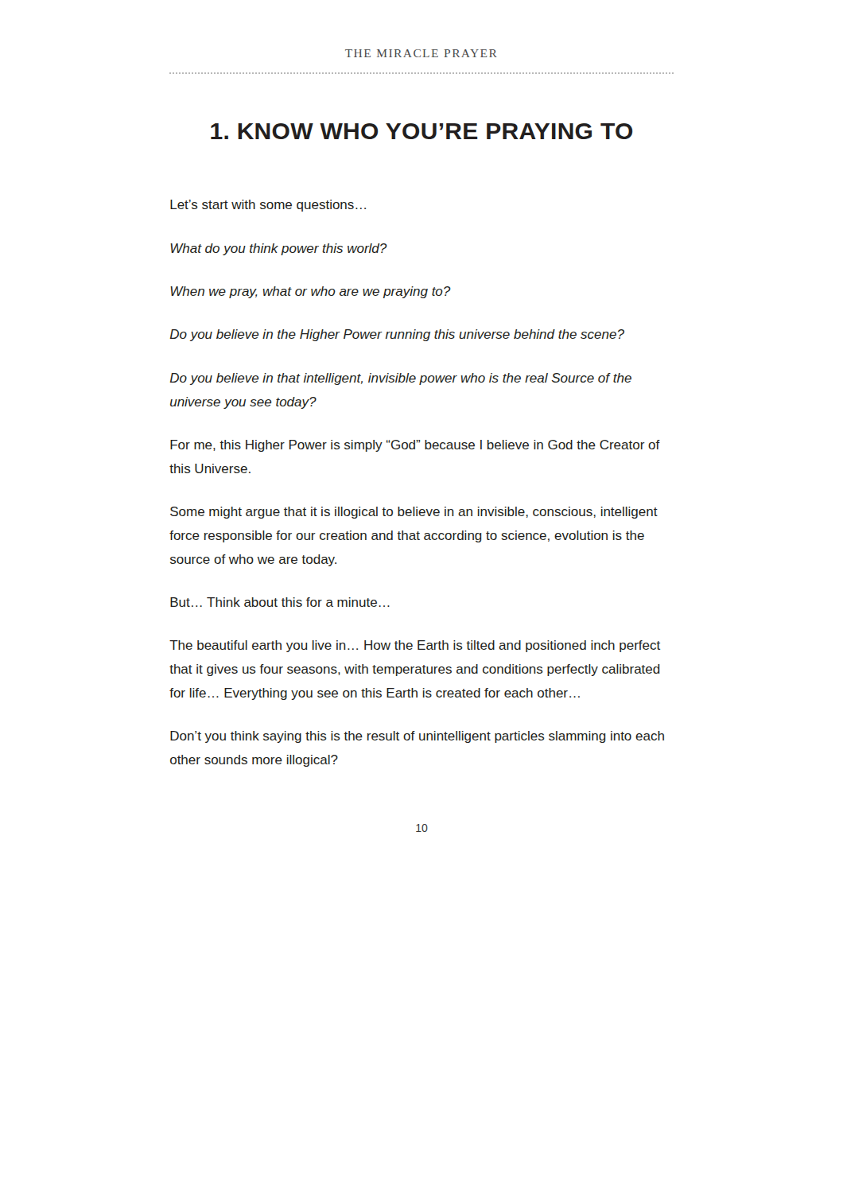The Miracle Prayer
1. KNOW WHO YOU’RE PRAYING TO
Let’s start with some questions…
What do you think power this world?
When we pray, what or who are we praying to?
Do you believe in the Higher Power running this universe behind the scene?
Do you believe in that intelligent, invisible power who is the real Source of the universe you see today?
For me, this Higher Power is simply “God” because I believe in God the Creator of this Universe.
Some might argue that it is illogical to believe in an invisible, conscious, intelligent force responsible for our creation and that according to science, evolution is the source of who we are today.
But… Think about this for a minute…
The beautiful earth you live in… How the Earth is tilted and positioned inch perfect that it gives us four seasons, with temperatures and conditions perfectly calibrated for life… Everything you see on this Earth is created for each other…
Don’t you think saying this is the result of unintelligent particles slamming into each other sounds more illogical?
10